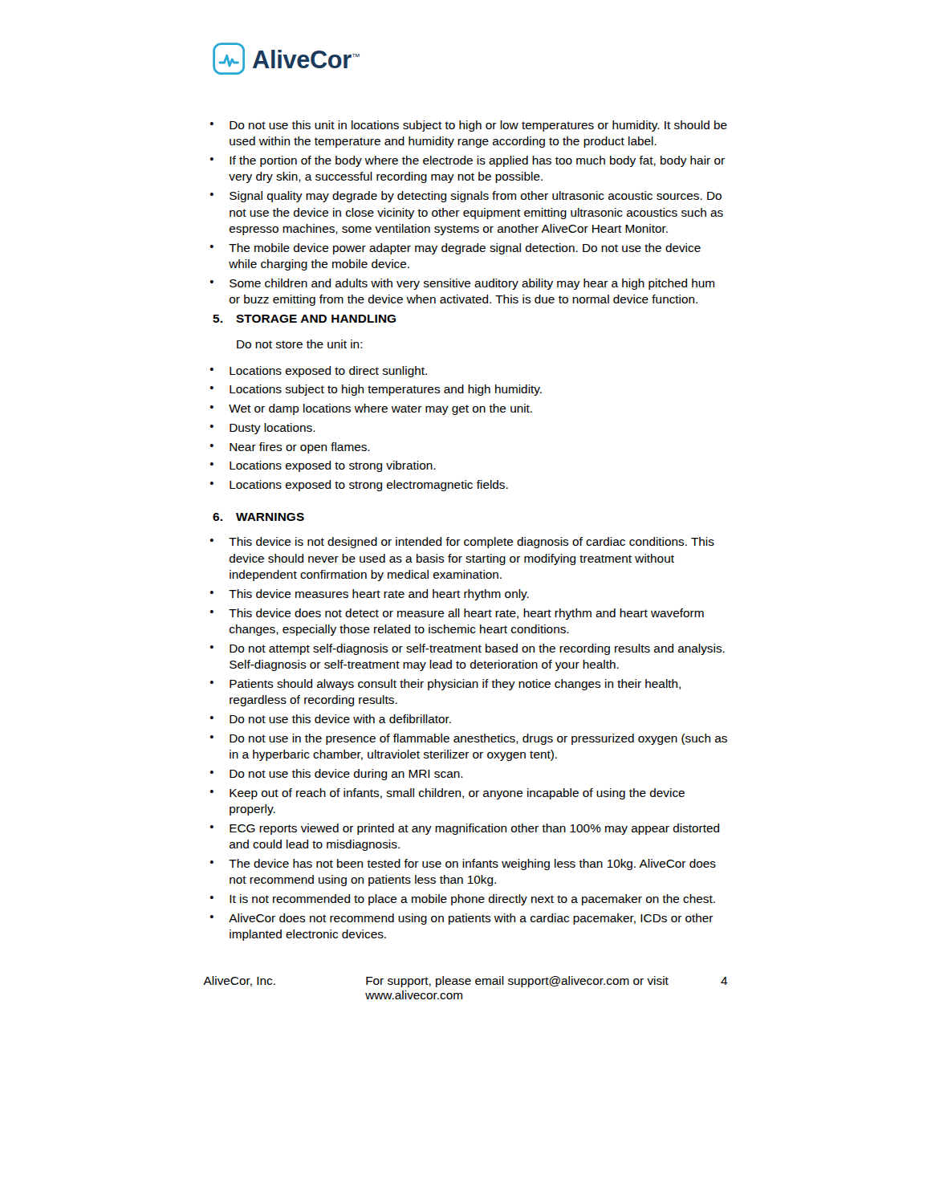AliveCor™
Do not use this unit in locations subject to high or low temperatures or humidity. It should be used within the temperature and humidity range according to the product label.
If the portion of the body where the electrode is applied has too much body fat, body hair or very dry skin, a successful recording may not be possible.
Signal quality may degrade by detecting signals from other ultrasonic acoustic sources. Do not use the device in close vicinity to other equipment emitting ultrasonic acoustics such as espresso machines, some ventilation systems or another AliveCor Heart Monitor.
The mobile device power adapter may degrade signal detection. Do not use the device while charging the mobile device.
Some children and adults with very sensitive auditory ability may hear a high pitched hum or buzz emitting from the device when activated. This is due to normal device function.
5. STORAGE AND HANDLING
Do not store the unit in:
Locations exposed to direct sunlight.
Locations subject to high temperatures and high humidity.
Wet or damp locations where water may get on the unit.
Dusty locations.
Near fires or open flames.
Locations exposed to strong vibration.
Locations exposed to strong electromagnetic fields.
6. WARNINGS
This device is not designed or intended for complete diagnosis of cardiac conditions. This device should never be used as a basis for starting or modifying treatment without independent confirmation by medical examination.
This device measures heart rate and heart rhythm only.
This device does not detect or measure all heart rate, heart rhythm and heart waveform changes, especially those related to ischemic heart conditions.
Do not attempt self-diagnosis or self-treatment based on the recording results and analysis. Self-diagnosis or self-treatment may lead to deterioration of your health.
Patients should always consult their physician if they notice changes in their health, regardless of recording results.
Do not use this device with a defibrillator.
Do not use in the presence of flammable anesthetics, drugs or pressurized oxygen (such as in a hyperbaric chamber, ultraviolet sterilizer or oxygen tent).
Do not use this device during an MRI scan.
Keep out of reach of infants, small children, or anyone incapable of using the device properly.
ECG reports viewed or printed at any magnification other than 100% may appear distorted and could lead to misdiagnosis.
The device has not been tested for use on infants weighing less than 10kg. AliveCor does not recommend using on patients less than 10kg.
It is not recommended to place a mobile phone directly next to a pacemaker on the chest.
AliveCor does not recommend using on patients with a cardiac pacemaker, ICDs or other implanted electronic devices.
AliveCor, Inc.
For support, please email support@alivecor.com or visit www.alivecor.com
4